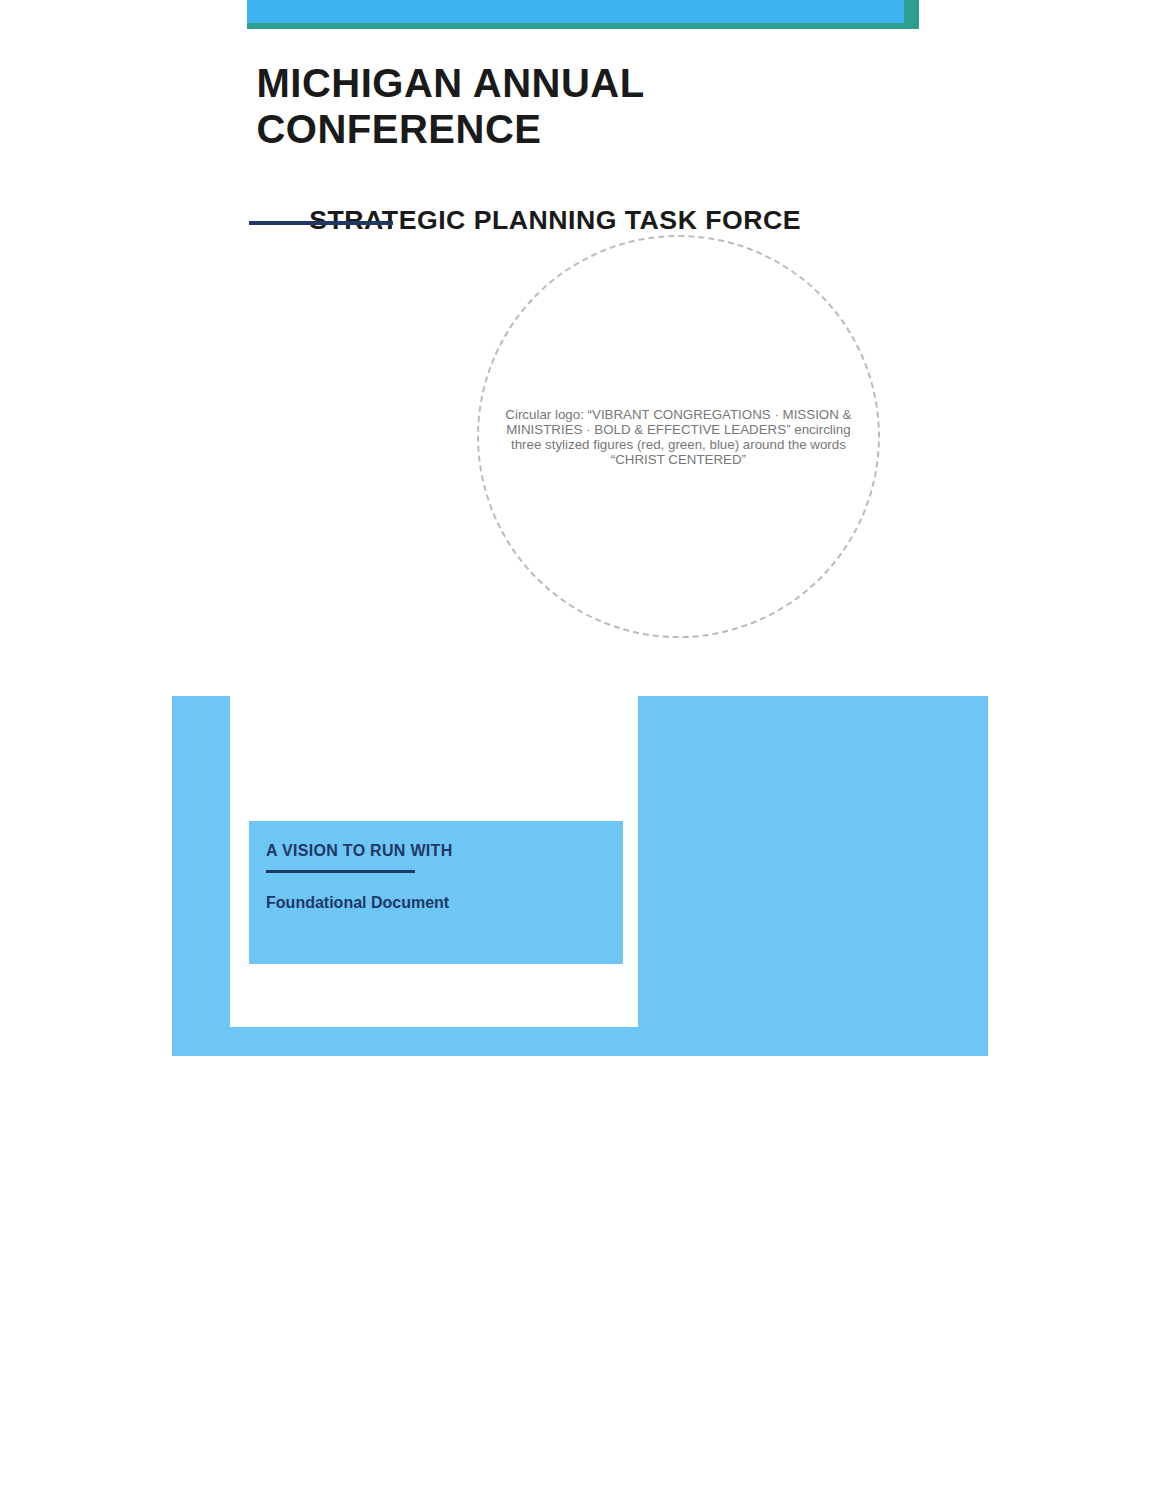MICHIGAN ANNUAL CONFERENCE
STRATEGIC PLANNING TASK FORCE
Circular logo: “VIBRANT CONGREGATIONS · MISSION & MINISTRIES · BOLD & EFFECTIVE LEADERS” encircling three stylized figures (red, green, blue) around the words “CHRIST CENTERED”
A VISION TO RUN WITH
Foundational Document